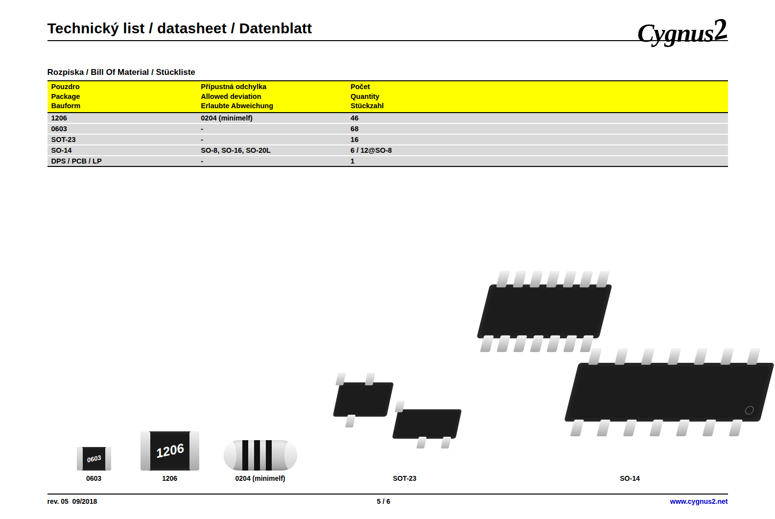Technický list / datasheet / Datenblatt
Cygnus2
Rozpiska / Bill Of Material / Stückliste
| Pouzdro Package Bauform | Přípustná odchylka Allowed deviation Erlaubte Abweichung | Počet Quantity Stückzahl |
| --- | --- | --- |
| 1206 | 0204 (minimelf) | 46 |
| 0603 | - | 68 |
| SOT-23 | - | 16 |
| SO-14 | SO-8, SO-16, SO-20L | 6 / 12@SO-8 |
| DPS / PCB / LP | - | 1 |
0603
0603
1206
1206
0204 (minimelf)
SOT-23
SO-14
rev. 05 09/2018
5 / 6
www.cygnus2.net